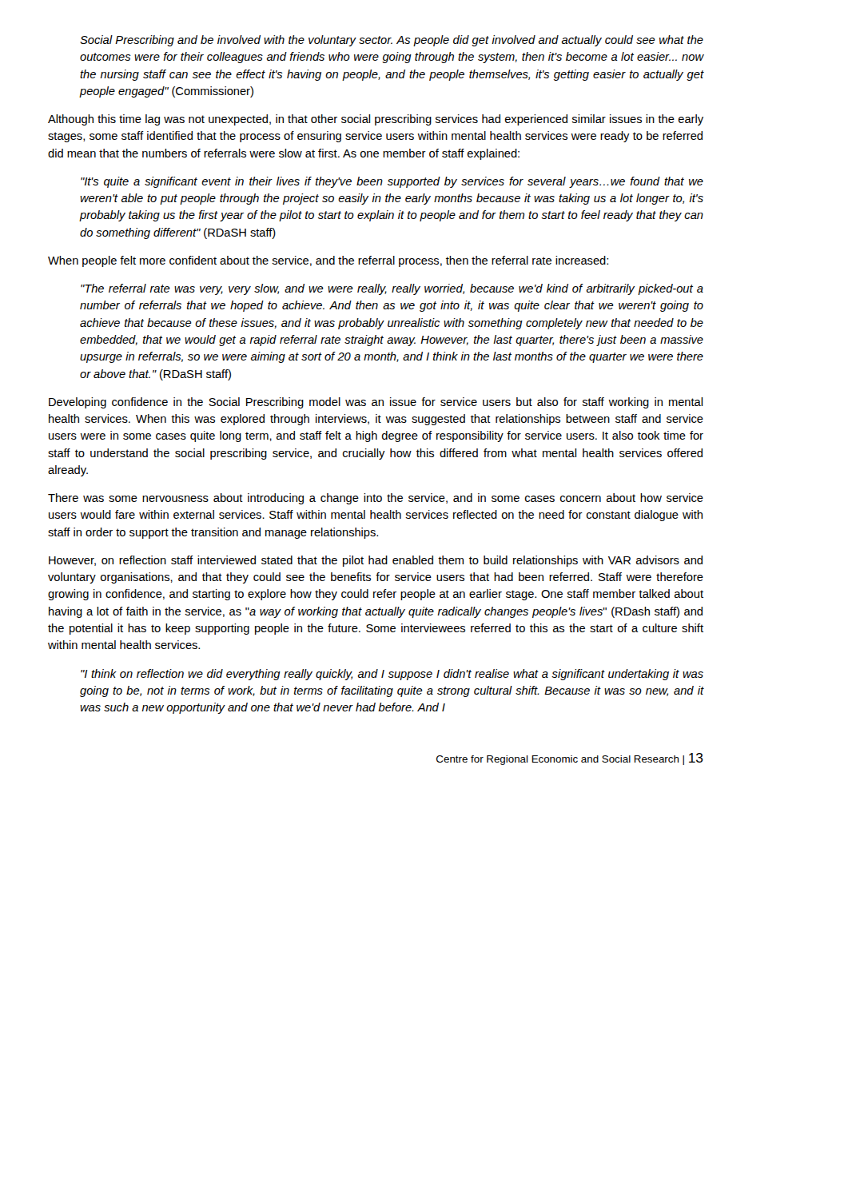Social Prescribing and be involved with the voluntary sector. As people did get involved and actually could see what the outcomes were for their colleagues and friends who were going through the system, then it's become a lot easier... now the nursing staff can see the effect it's having on people, and the people themselves, it's getting easier to actually get people engaged" (Commissioner)
Although this time lag was not unexpected, in that other social prescribing services had experienced similar issues in the early stages, some staff identified that the process of ensuring service users within mental health services were ready to be referred did mean that the numbers of referrals were slow at first. As one member of staff explained:
"It's quite a significant event in their lives if they've been supported by services for several years…we found that we weren't able to put people through the project so easily in the early months because it was taking us a lot longer to, it's probably taking us the first year of the pilot to start to explain it to people and for them to start to feel ready that they can do something different" (RDaSH staff)
When people felt more confident about the service, and the referral process, then the referral rate increased:
"The referral rate was very, very slow, and we were really, really worried, because we'd kind of arbitrarily picked-out a number of referrals that we hoped to achieve. And then as we got into it, it was quite clear that we weren't going to achieve that because of these issues, and it was probably unrealistic with something completely new that needed to be embedded, that we would get a rapid referral rate straight away. However, the last quarter, there's just been a massive upsurge in referrals, so we were aiming at sort of 20 a month, and I think in the last months of the quarter we were there or above that." (RDaSH staff)
Developing confidence in the Social Prescribing model was an issue for service users but also for staff working in mental health services. When this was explored through interviews, it was suggested that relationships between staff and service users were in some cases quite long term, and staff felt a high degree of responsibility for service users. It also took time for staff to understand the social prescribing service, and crucially how this differed from what mental health services offered already.
There was some nervousness about introducing a change into the service, and in some cases concern about how service users would fare within external services. Staff within mental health services reflected on the need for constant dialogue with staff in order to support the transition and manage relationships.
However, on reflection staff interviewed stated that the pilot had enabled them to build relationships with VAR advisors and voluntary organisations, and that they could see the benefits for service users that had been referred. Staff were therefore growing in confidence, and starting to explore how they could refer people at an earlier stage. One staff member talked about having a lot of faith in the service, as "a way of working that actually quite radically changes people's lives" (RDash staff) and the potential it has to keep supporting people in the future. Some interviewees referred to this as the start of a culture shift within mental health services.
"I think on reflection we did everything really quickly, and I suppose I didn't realise what a significant undertaking it was going to be, not in terms of work, but in terms of facilitating quite a strong cultural shift. Because it was so new, and it was such a new opportunity and one that we'd never had before. And I
Centre for Regional Economic and Social Research | 13